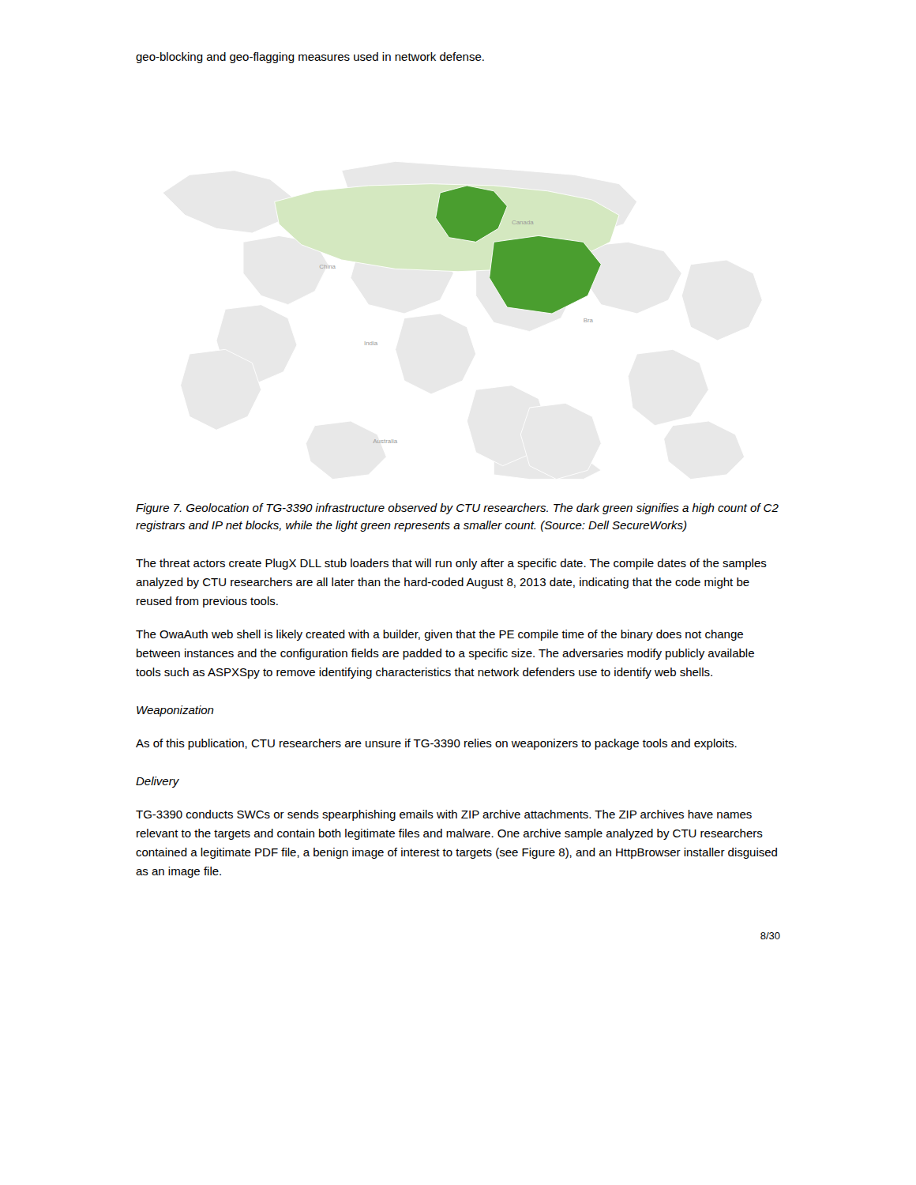geo-blocking and geo-flagging measures used in network defense.
Canada China India Australia Bra
Figure 7. Geolocation of TG-3390 infrastructure observed by CTU researchers. The dark green signifies a high count of C2 registrars and IP net blocks, while the light green represents a smaller count. (Source: Dell SecureWorks)
The threat actors create PlugX DLL stub loaders that will run only after a specific date. The compile dates of the samples analyzed by CTU researchers are all later than the hard-coded August 8, 2013 date, indicating that the code might be reused from previous tools.
The OwaAuth web shell is likely created with a builder, given that the PE compile time of the binary does not change between instances and the configuration fields are padded to a specific size. The adversaries modify publicly available tools such as ASPXSpy to remove identifying characteristics that network defenders use to identify web shells.
Weaponization
As of this publication, CTU researchers are unsure if TG-3390 relies on weaponizers to package tools and exploits.
Delivery
TG-3390 conducts SWCs or sends spearphishing emails with ZIP archive attachments. The ZIP archives have names relevant to the targets and contain both legitimate files and malware. One archive sample analyzed by CTU researchers contained a legitimate PDF file, a benign image of interest to targets (see Figure 8), and an HttpBrowser installer disguised as an image file.
8/30